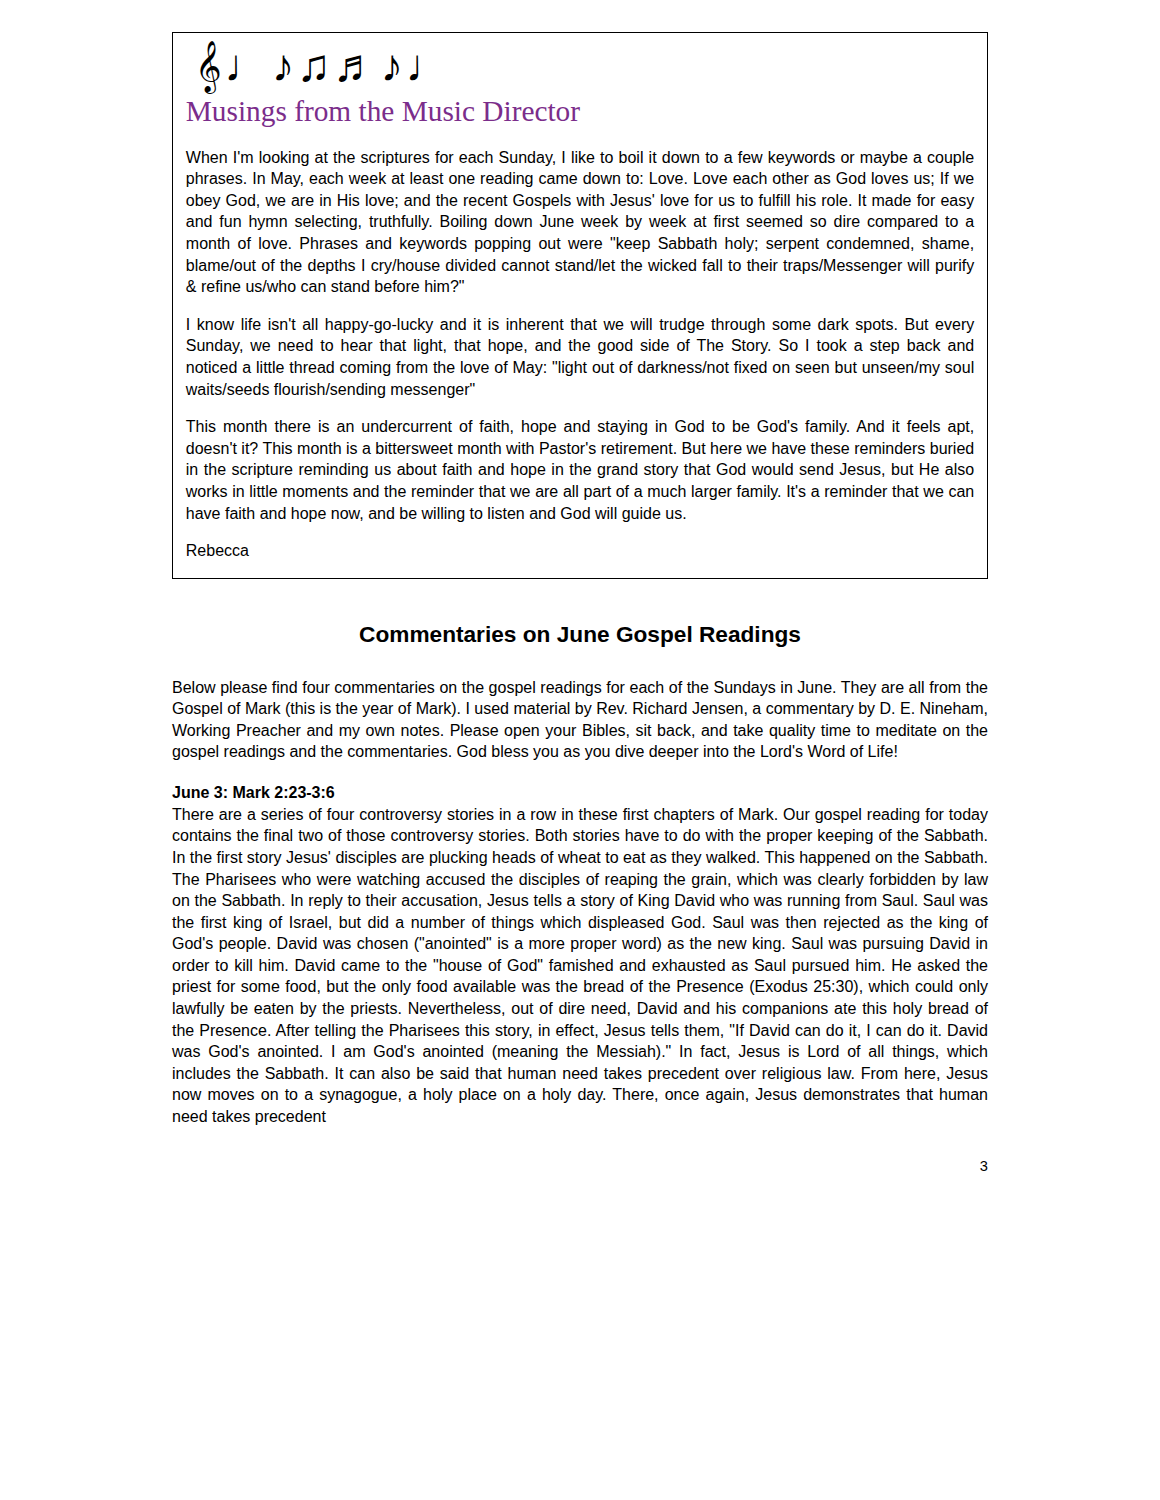𝄞♩♪♫♬♪♩
Musings from the Music Director
When I'm looking at the scriptures for each Sunday, I like to boil it down to a few keywords or maybe a couple phrases. In May, each week at least one reading came down to: Love. Love each other as God loves us; If we obey God, we are in His love; and the recent Gospels with Jesus' love for us to fulfill his role. It made for easy and fun hymn selecting, truthfully. Boiling down June week by week at first seemed so dire compared to a month of love. Phrases and keywords popping out were "keep Sabbath holy; serpent condemned, shame, blame/out of the depths I cry/house divided cannot stand/let the wicked fall to their traps/Messenger will purify & refine us/who can stand before him?"
I know life isn't all happy-go-lucky and it is inherent that we will trudge through some dark spots. But every Sunday, we need to hear that light, that hope, and the good side of The Story. So I took a step back and noticed a little thread coming from the love of May: "light out of darkness/not fixed on seen but unseen/my soul waits/seeds flourish/sending messenger"
This month there is an undercurrent of faith, hope and staying in God to be God's family. And it feels apt, doesn't it? This month is a bittersweet month with Pastor's retirement. But here we have these reminders buried in the scripture reminding us about faith and hope in the grand story that God would send Jesus, but He also works in little moments and the reminder that we are all part of a much larger family. It's a reminder that we can have faith and hope now, and be willing to listen and God will guide us.
Rebecca
Commentaries on June Gospel Readings
Below please find four commentaries on the gospel readings for each of the Sundays in June. They are all from the Gospel of Mark (this is the year of Mark). I used material by Rev. Richard Jensen, a commentary by D. E. Nineham, Working Preacher and my own notes. Please open your Bibles, sit back, and take quality time to meditate on the gospel readings and the commentaries. God bless you as you dive deeper into the Lord's Word of Life!
June 3: Mark 2:23-3:6
There are a series of four controversy stories in a row in these first chapters of Mark. Our gospel reading for today contains the final two of those controversy stories. Both stories have to do with the proper keeping of the Sabbath. In the first story Jesus' disciples are plucking heads of wheat to eat as they walked. This happened on the Sabbath. The Pharisees who were watching accused the disciples of reaping the grain, which was clearly forbidden by law on the Sabbath. In reply to their accusation, Jesus tells a story of King David who was running from Saul. Saul was the first king of Israel, but did a number of things which displeased God. Saul was then rejected as the king of God's people. David was chosen ("anointed" is a more proper word) as the new king. Saul was pursuing David in order to kill him. David came to the "house of God" famished and exhausted as Saul pursued him. He asked the priest for some food, but the only food available was the bread of the Presence (Exodus 25:30), which could only lawfully be eaten by the priests. Nevertheless, out of dire need, David and his companions ate this holy bread of the Presence. After telling the Pharisees this story, in effect, Jesus tells them, "If David can do it, I can do it. David was God's anointed. I am God's anointed (meaning the Messiah)." In fact, Jesus is Lord of all things, which includes the Sabbath. It can also be said that human need takes precedent over religious law. From here, Jesus now moves on to a synagogue, a holy place on a holy day. There, once again, Jesus demonstrates that human need takes precedent
3